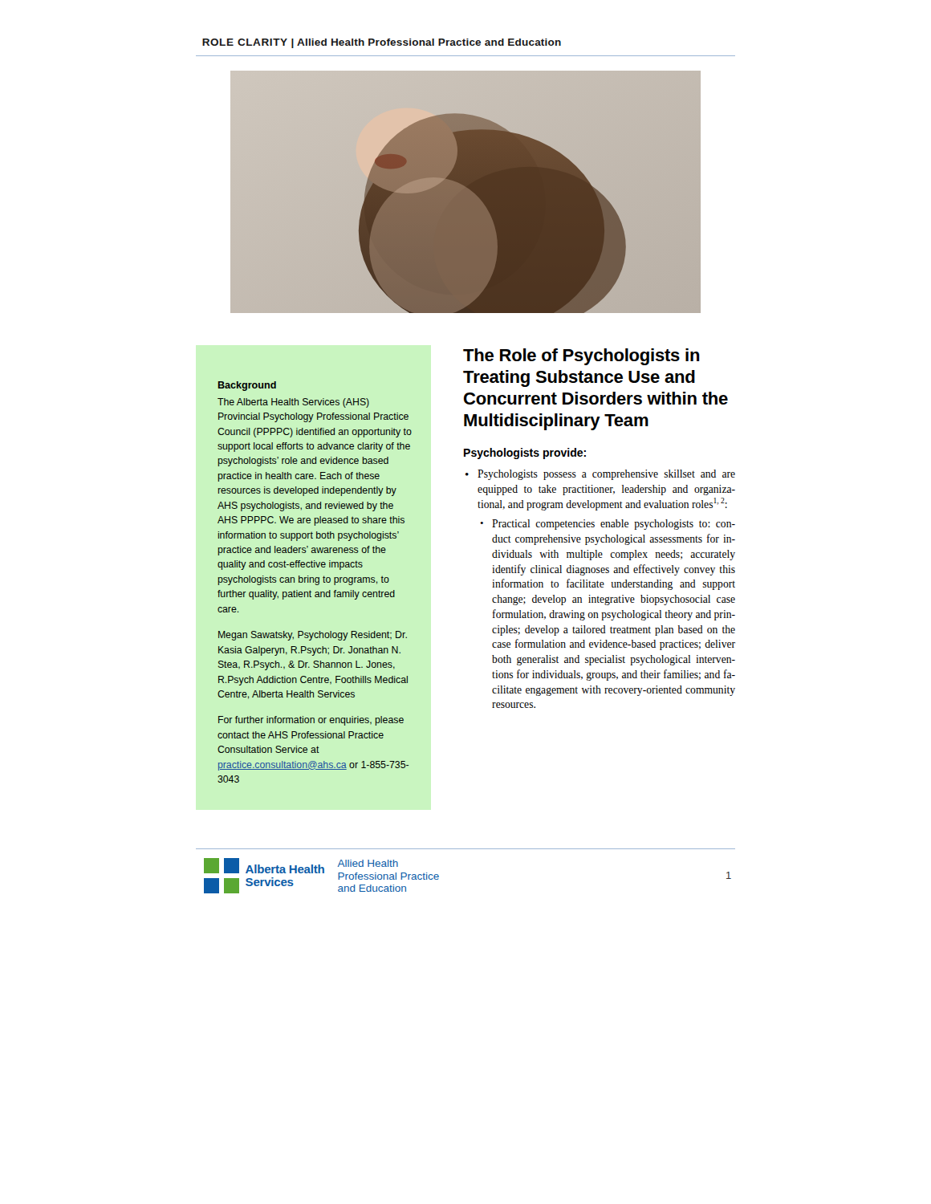ROLE CLARITY | Allied Health Professional Practice and Education
Background
The Alberta Health Services (AHS) Provincial Psychology Professional Practice Council (PPPPC) identified an opportunity to support local efforts to advance clarity of the psychologists’ role and evidence based practice in health care. Each of these resources is developed independently by AHS psychologists, and reviewed by the AHS PPPPC. We are pleased to share this information to support both psychologists’ practice and leaders’ awareness of the quality and cost-effective impacts psychologists can bring to programs, to further quality, patient and family centred care.
Megan Sawatsky, Psychology Resident; Dr. Kasia Galperyn, R.Psych; Dr. Jonathan N. Stea, R.Psych., & Dr. Shannon L. Jones, R.Psych Addiction Centre, Foothills Medical Centre, Alberta Health Services
For further information or enquiries, please contact the AHS Professional Practice Consultation Service at practice.consultation@ahs.ca or 1-855-735-3043
The Role of Psychologists in Treating Substance Use and Concurrent Disorders within the Multidisciplinary Team
Psychologists provide:
Psychologists possess a comprehensive skillset and are equipped to take practitioner, leadership and organizational, and program development and evaluation roles1, 2:
Practical competencies enable psychologists to: conduct comprehensive psychological assessments for individuals with multiple complex needs; accurately identify clinical diagnoses and effectively convey this information to facilitate understanding and support change; develop an integrative biopsychosocial case formulation, drawing on psychological theory and principles; develop a tailored treatment plan based on the case formulation and evidence-based practices; deliver both generalist and specialist psychological interventions for individuals, groups, and their families; and facilitate engagement with recovery-oriented community resources.
Alberta Health
Services
Allied Health
Professional Practice
and Education
1